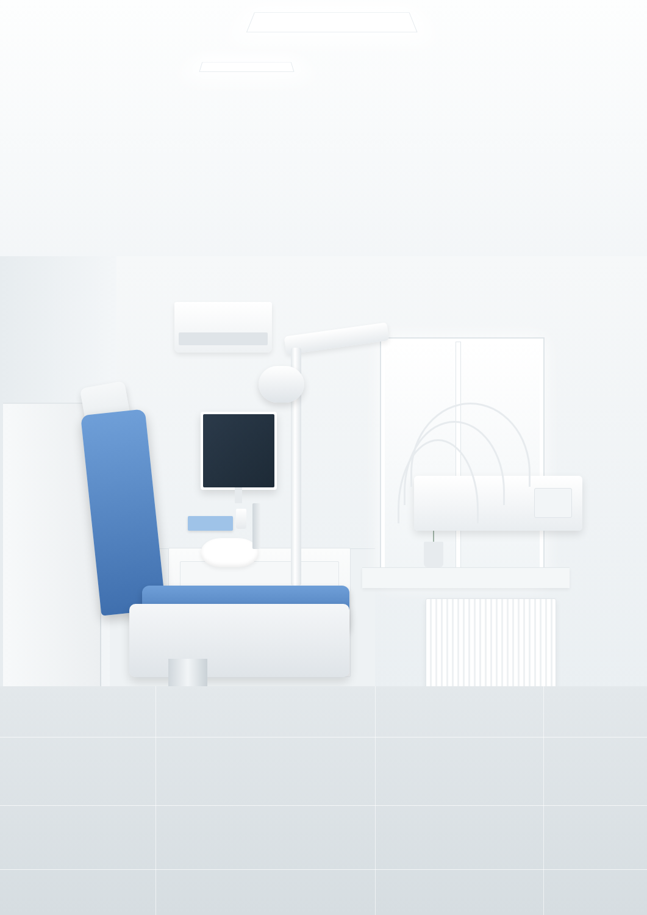Modern dental treatment room